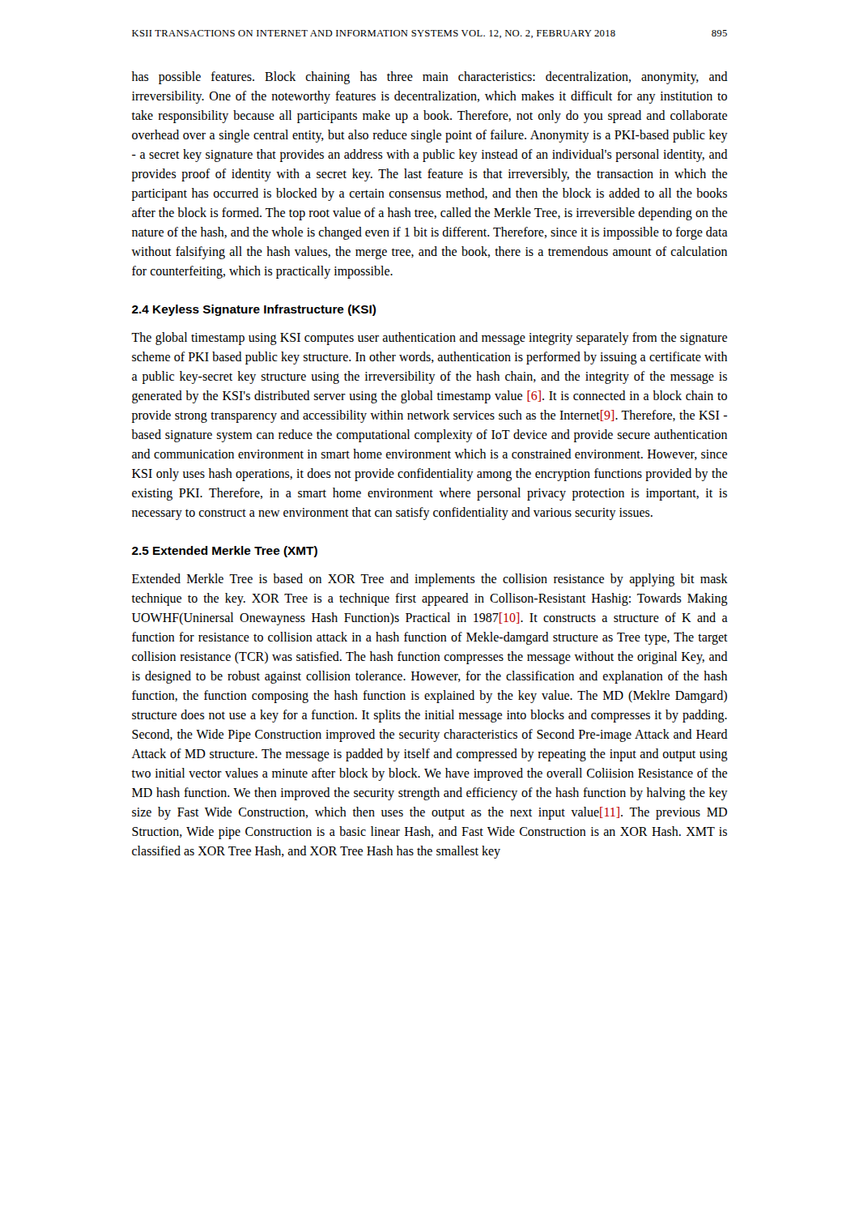KSII TRANSACTIONS ON INTERNET AND INFORMATION SYSTEMS VOL. 12, NO. 2, February 2018 895
has possible features. Block chaining has three main characteristics: decentralization, anonymity, and irreversibility. One of the noteworthy features is decentralization, which makes it difficult for any institution to take responsibility because all participants make up a book. Therefore, not only do you spread and collaborate overhead over a single central entity, but also reduce single point of failure. Anonymity is a PKI-based public key - a secret key signature that provides an address with a public key instead of an individual's personal identity, and provides proof of identity with a secret key. The last feature is that irreversibly, the transaction in which the participant has occurred is blocked by a certain consensus method, and then the block is added to all the books after the block is formed. The top root value of a hash tree, called the Merkle Tree, is irreversible depending on the nature of the hash, and the whole is changed even if 1 bit is different. Therefore, since it is impossible to forge data without falsifying all the hash values, the merge tree, and the book, there is a tremendous amount of calculation for counterfeiting, which is practically impossible.
2.4 Keyless Signature Infrastructure (KSI)
The global timestamp using KSI computes user authentication and message integrity separately from the signature scheme of PKI based public key structure. In other words, authentication is performed by issuing a certificate with a public key-secret key structure using the irreversibility of the hash chain, and the integrity of the message is generated by the KSI's distributed server using the global timestamp value [6]. It is connected in a block chain to provide strong transparency and accessibility within network services such as the Internet[9]. Therefore, the KSI - based signature system can reduce the computational complexity of IoT device and provide secure authentication and communication environment in smart home environment which is a constrained environment. However, since KSI only uses hash operations, it does not provide confidentiality among the encryption functions provided by the existing PKI. Therefore, in a smart home environment where personal privacy protection is important, it is necessary to construct a new environment that can satisfy confidentiality and various security issues.
2.5 Extended Merkle Tree (XMT)
Extended Merkle Tree is based on XOR Tree and implements the collision resistance by applying bit mask technique to the key. XOR Tree is a technique first appeared in Collison-Resistant Hashig: Towards Making UOWHF(Uninersal Onewayness Hash Function)s Practical in 1987[10]. It constructs a structure of K and a function for resistance to collision attack in a hash function of Mekle-damgard structure as Tree type, The target collision resistance (TCR) was satisfied. The hash function compresses the message without the original Key, and is designed to be robust against collision tolerance. However, for the classification and explanation of the hash function, the function composing the hash function is explained by the key value. The MD (Meklre Damgard) structure does not use a key for a function. It splits the initial message into blocks and compresses it by padding. Second, the Wide Pipe Construction improved the security characteristics of Second Pre-image Attack and Heard Attack of MD structure. The message is padded by itself and compressed by repeating the input and output using two initial vector values a minute after block by block. We have improved the overall Coliision Resistance of the MD hash function. We then improved the security strength and efficiency of the hash function by halving the key size by Fast Wide Construction, which then uses the output as the next input value[11]. The previous MD Struction, Wide pipe Construction is a basic linear Hash, and Fast Wide Construction is an XOR Hash. XMT is classified as XOR Tree Hash, and XOR Tree Hash has the smallest key